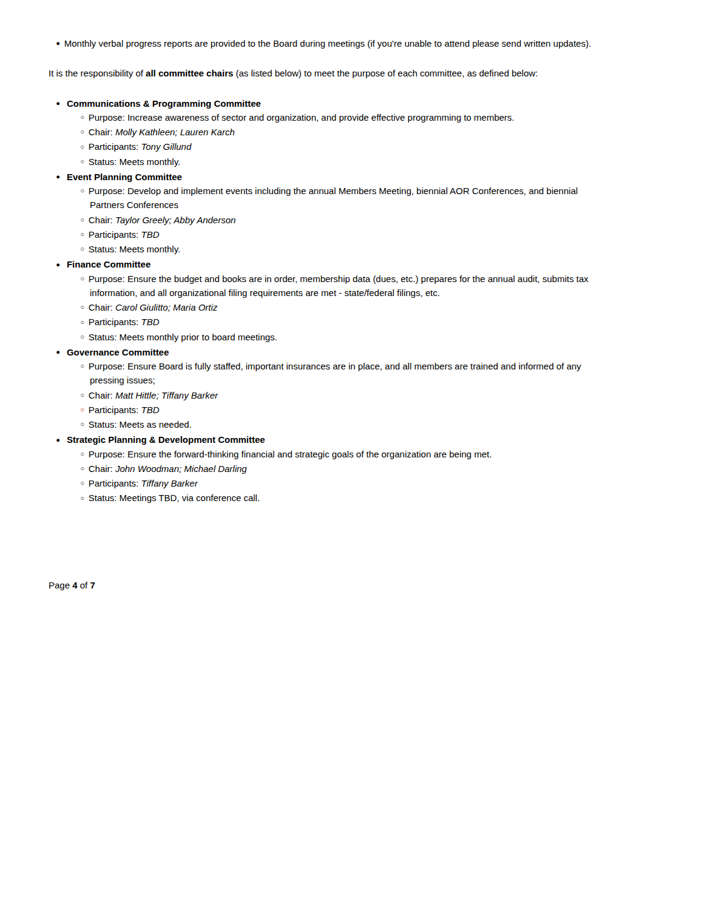Monthly verbal progress reports are provided to the Board during meetings (if you're unable to attend please send written updates).
It is the responsibility of all committee chairs (as listed below) to meet the purpose of each committee, as defined below:
Communications & Programming Committee
Purpose: Increase awareness of sector and organization, and provide effective programming to members.
Chair: Molly Kathleen; Lauren Karch
Participants: Tony Gillund
Status: Meets monthly.
Event Planning Committee
Purpose: Develop and implement events including the annual Members Meeting, biennial AOR Conferences, and biennial Partners Conferences
Chair: Taylor Greely; Abby Anderson
Participants: TBD
Status: Meets monthly.
Finance Committee
Purpose: Ensure the budget and books are in order, membership data (dues, etc.) prepares for the annual audit, submits tax information, and all organizational filing requirements are met - state/federal filings, etc.
Chair: Carol Giulitto; Maria Ortiz
Participants: TBD
Status: Meets monthly prior to board meetings.
Governance Committee
Purpose: Ensure Board is fully staffed, important insurances are in place, and all members are trained and informed of any pressing issues;
Chair: Matt Hittle; Tiffany Barker
Participants: TBD
Status: Meets as needed.
Strategic Planning & Development Committee
Purpose: Ensure the forward-thinking financial and strategic goals of the organization are being met.
Chair: John Woodman; Michael Darling
Participants: Tiffany Barker
Status: Meetings TBD, via conference call.
Page 4 of 7